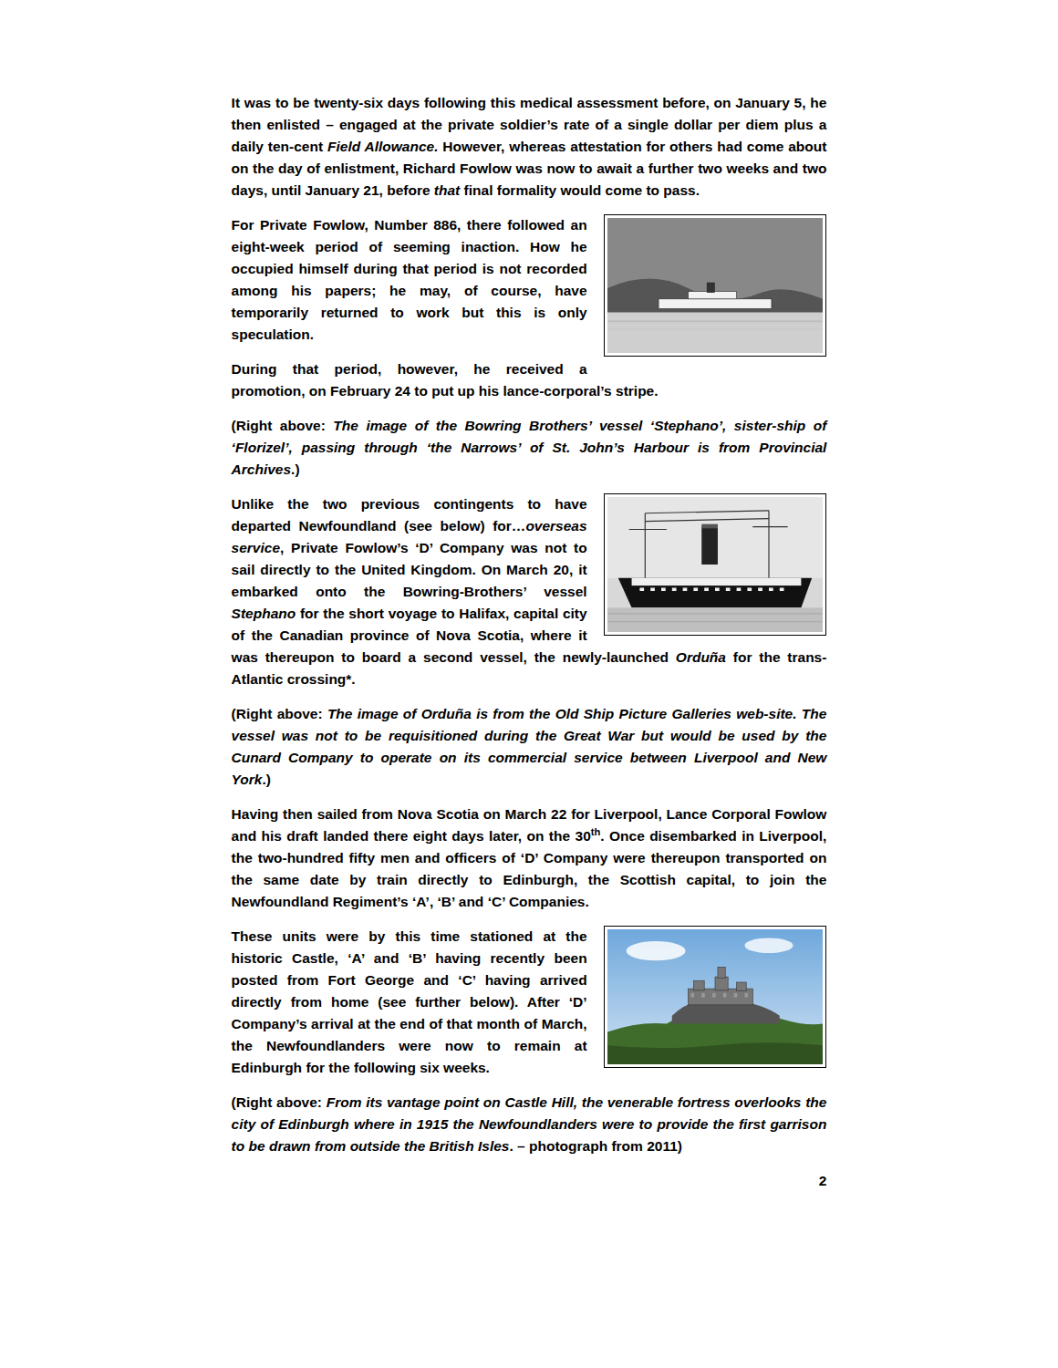It was to be twenty-six days following this medical assessment before, on January 5, he then enlisted – engaged at the private soldier’s rate of a single dollar per diem plus a daily ten-cent Field Allowance. However, whereas attestation for others had come about on the day of enlistment, Richard Fowlow was now to await a further two weeks and two days, until January 21, before that final formality would come to pass.
For Private Fowlow, Number 886, there followed an eight-week period of seeming inaction. How he occupied himself during that period is not recorded among his papers; he may, of course, have temporarily returned to work but this is only speculation.
During that period, however, he received a promotion, on February 24 to put up his lance-corporal’s stripe.
(Right above: The image of the Bowring Brothers’ vessel ‘Stephano’, sister-ship of ‘Florizel’, passing through ‘the Narrows’ of St. John’s Harbour is from Provincial Archives.)
Unlike the two previous contingents to have departed Newfoundland (see below) for…overseas service, Private Fowlow’s ‘D’ Company was not to sail directly to the United Kingdom. On March 20, it embarked onto the Bowring-Brothers’ vessel Stephano for the short voyage to Halifax, capital city of the Canadian province of Nova Scotia, where it was thereupon to board a second vessel, the newly-launched Orduña for the trans-Atlantic crossing*.
(Right above: The image of Orduña is from the Old Ship Picture Galleries web-site. The vessel was not to be requisitioned during the Great War but would be used by the Cunard Company to operate on its commercial service between Liverpool and New York.)
Having then sailed from Nova Scotia on March 22 for Liverpool, Lance Corporal Fowlow and his draft landed there eight days later, on the 30th. Once disembarked in Liverpool, the two-hundred fifty men and officers of ‘D’ Company were thereupon transported on the same date by train directly to Edinburgh, the Scottish capital, to join the Newfoundland Regiment’s ‘A’, ‘B’ and ‘C’ Companies.
These units were by this time stationed at the historic Castle, ‘A’ and ‘B’ having recently been posted from Fort George and ‘C’ having arrived directly from home (see further below). After ‘D’ Company’s arrival at the end of that month of March, the Newfoundlanders were now to remain at Edinburgh for the following six weeks.
(Right above: From its vantage point on Castle Hill, the venerable fortress overlooks the city of Edinburgh where in 1915 the Newfoundlanders were to provide the first garrison to be drawn from outside the British Isles. – photograph from 2011)
2